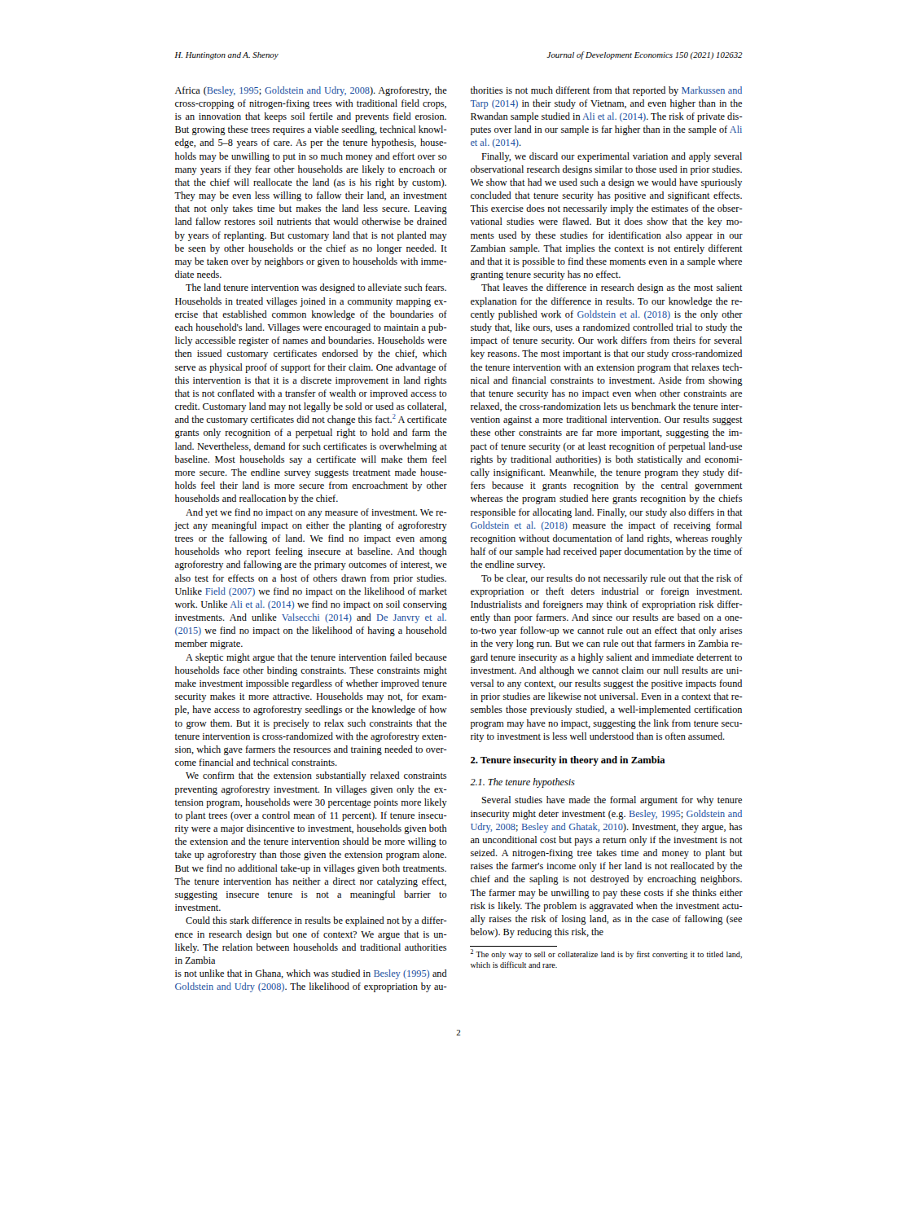H. Huntington and A. Shenoy
Journal of Development Economics 150 (2021) 102632
Africa (Besley, 1995; Goldstein and Udry, 2008). Agroforestry, the cross-cropping of nitrogen-fixing trees with traditional field crops, is an innovation that keeps soil fertile and prevents field erosion. But growing these trees requires a viable seedling, technical knowledge, and 5–8 years of care. As per the tenure hypothesis, households may be unwilling to put in so much money and effort over so many years if they fear other households are likely to encroach or that the chief will reallocate the land (as is his right by custom). They may be even less willing to fallow their land, an investment that not only takes time but makes the land less secure. Leaving land fallow restores soil nutrients that would otherwise be drained by years of replanting. But customary land that is not planted may be seen by other households or the chief as no longer needed. It may be taken over by neighbors or given to households with immediate needs.
The land tenure intervention was designed to alleviate such fears. Households in treated villages joined in a community mapping exercise that established common knowledge of the boundaries of each household's land. Villages were encouraged to maintain a publicly accessible register of names and boundaries. Households were then issued customary certificates endorsed by the chief, which serve as physical proof of support for their claim. One advantage of this intervention is that it is a discrete improvement in land rights that is not conflated with a transfer of wealth or improved access to credit. Customary land may not legally be sold or used as collateral, and the customary certificates did not change this fact.2 A certificate grants only recognition of a perpetual right to hold and farm the land. Nevertheless, demand for such certificates is overwhelming at baseline. Most households say a certificate will make them feel more secure. The endline survey suggests treatment made households feel their land is more secure from encroachment by other households and reallocation by the chief.
And yet we find no impact on any measure of investment. We reject any meaningful impact on either the planting of agroforestry trees or the fallowing of land. We find no impact even among households who report feeling insecure at baseline. And though agroforestry and fallowing are the primary outcomes of interest, we also test for effects on a host of others drawn from prior studies. Unlike Field (2007) we find no impact on the likelihood of market work. Unlike Ali et al. (2014) we find no impact on soil conserving investments. And unlike Valsecchi (2014) and De Janvry et al. (2015) we find no impact on the likelihood of having a household member migrate.
A skeptic might argue that the tenure intervention failed because households face other binding constraints. These constraints might make investment impossible regardless of whether improved tenure security makes it more attractive. Households may not, for example, have access to agroforestry seedlings or the knowledge of how to grow them. But it is precisely to relax such constraints that the tenure intervention is cross-randomized with the agroforestry extension, which gave farmers the resources and training needed to overcome financial and technical constraints.
We confirm that the extension substantially relaxed constraints preventing agroforestry investment. In villages given only the extension program, households were 30 percentage points more likely to plant trees (over a control mean of 11 percent). If tenure insecurity were a major disincentive to investment, households given both the extension and the tenure intervention should be more willing to take up agroforestry than those given the extension program alone. But we find no additional take-up in villages given both treatments. The tenure intervention has neither a direct nor catalyzing effect, suggesting insecure tenure is not a meaningful barrier to investment.
Could this stark difference in results be explained not by a difference in research design but one of context? We argue that is unlikely. The relation between households and traditional authorities in Zambia
is not unlike that in Ghana, which was studied in Besley (1995) and Goldstein and Udry (2008). The likelihood of expropriation by authorities is not much different from that reported by Markussen and Tarp (2014) in their study of Vietnam, and even higher than in the Rwandan sample studied in Ali et al. (2014). The risk of private disputes over land in our sample is far higher than in the sample of Ali et al. (2014).
Finally, we discard our experimental variation and apply several observational research designs similar to those used in prior studies. We show that had we used such a design we would have spuriously concluded that tenure security has positive and significant effects. This exercise does not necessarily imply the estimates of the observational studies were flawed. But it does show that the key moments used by these studies for identification also appear in our Zambian sample. That implies the context is not entirely different and that it is possible to find these moments even in a sample where granting tenure security has no effect.
That leaves the difference in research design as the most salient explanation for the difference in results. To our knowledge the recently published work of Goldstein et al. (2018) is the only other study that, like ours, uses a randomized controlled trial to study the impact of tenure security. Our work differs from theirs for several key reasons. The most important is that our study cross-randomized the tenure intervention with an extension program that relaxes technical and financial constraints to investment. Aside from showing that tenure security has no impact even when other constraints are relaxed, the cross-randomization lets us benchmark the tenure intervention against a more traditional intervention. Our results suggest these other constraints are far more important, suggesting the impact of tenure security (or at least recognition of perpetual land-use rights by traditional authorities) is both statistically and economically insignificant. Meanwhile, the tenure program they study differs because it grants recognition by the central government whereas the program studied here grants recognition by the chiefs responsible for allocating land. Finally, our study also differs in that Goldstein et al. (2018) measure the impact of receiving formal recognition without documentation of land rights, whereas roughly half of our sample had received paper documentation by the time of the endline survey.
To be clear, our results do not necessarily rule out that the risk of expropriation or theft deters industrial or foreign investment. Industrialists and foreigners may think of expropriation risk differently than poor farmers. And since our results are based on a one-to-two year follow-up we cannot rule out an effect that only arises in the very long run. But we can rule out that farmers in Zambia regard tenure insecurity as a highly salient and immediate deterrent to investment. And although we cannot claim our null results are universal to any context, our results suggest the positive impacts found in prior studies are likewise not universal. Even in a context that resembles those previously studied, a well-implemented certification program may have no impact, suggesting the link from tenure security to investment is less well understood than is often assumed.
2. Tenure insecurity in theory and in Zambia
2.1. The tenure hypothesis
Several studies have made the formal argument for why tenure insecurity might deter investment (e.g. Besley, 1995; Goldstein and Udry, 2008; Besley and Ghatak, 2010). Investment, they argue, has an unconditional cost but pays a return only if the investment is not seized. A nitrogen-fixing tree takes time and money to plant but raises the farmer's income only if her land is not reallocated by the chief and the sapling is not destroyed by encroaching neighbors. The farmer may be unwilling to pay these costs if she thinks either risk is likely. The problem is aggravated when the investment actually raises the risk of losing land, as in the case of fallowing (see below). By reducing this risk, the
2 The only way to sell or collateralize land is by first converting it to titled land, which is difficult and rare.
2